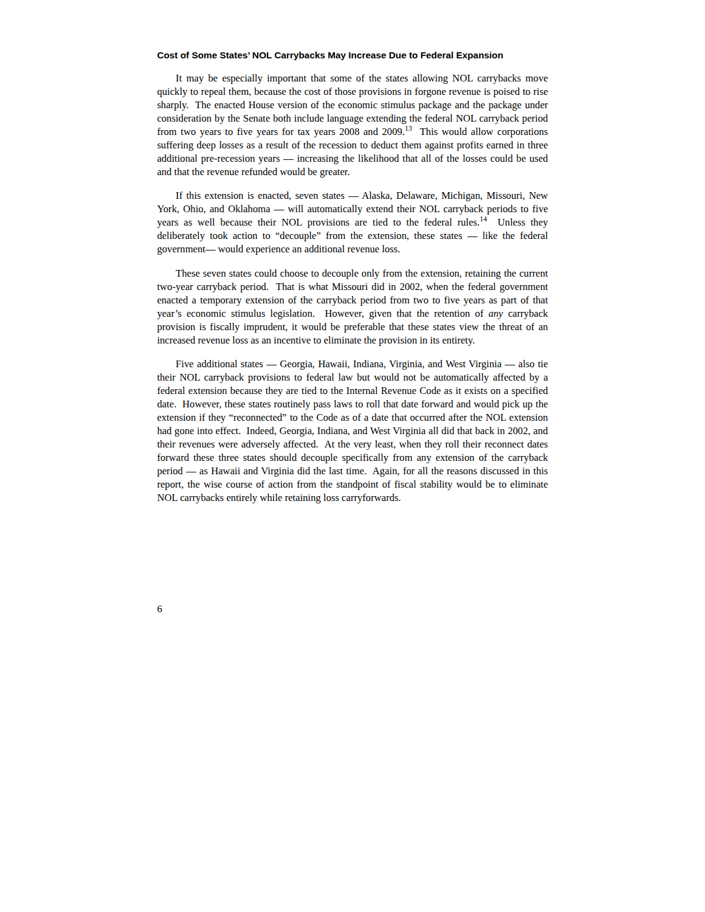Cost of Some States’ NOL Carrybacks May Increase Due to Federal Expansion
It may be especially important that some of the states allowing NOL carrybacks move quickly to repeal them, because the cost of those provisions in forgone revenue is poised to rise sharply. The enacted House version of the economic stimulus package and the package under consideration by the Senate both include language extending the federal NOL carryback period from two years to five years for tax years 2008 and 2009.13 This would allow corporations suffering deep losses as a result of the recession to deduct them against profits earned in three additional pre-recession years — increasing the likelihood that all of the losses could be used and that the revenue refunded would be greater.
If this extension is enacted, seven states — Alaska, Delaware, Michigan, Missouri, New York, Ohio, and Oklahoma — will automatically extend their NOL carryback periods to five years as well because their NOL provisions are tied to the federal rules.14 Unless they deliberately took action to “decouple” from the extension, these states — like the federal government— would experience an additional revenue loss.
These seven states could choose to decouple only from the extension, retaining the current two-year carryback period. That is what Missouri did in 2002, when the federal government enacted a temporary extension of the carryback period from two to five years as part of that year’s economic stimulus legislation. However, given that the retention of any carryback provision is fiscally imprudent, it would be preferable that these states view the threat of an increased revenue loss as an incentive to eliminate the provision in its entirety.
Five additional states — Georgia, Hawaii, Indiana, Virginia, and West Virginia — also tie their NOL carryback provisions to federal law but would not be automatically affected by a federal extension because they are tied to the Internal Revenue Code as it exists on a specified date. However, these states routinely pass laws to roll that date forward and would pick up the extension if they “reconnected” to the Code as of a date that occurred after the NOL extension had gone into effect. Indeed, Georgia, Indiana, and West Virginia all did that back in 2002, and their revenues were adversely affected. At the very least, when they roll their reconnect dates forward these three states should decouple specifically from any extension of the carryback period — as Hawaii and Virginia did the last time. Again, for all the reasons discussed in this report, the wise course of action from the standpoint of fiscal stability would be to eliminate NOL carrybacks entirely while retaining loss carryforwards.
6